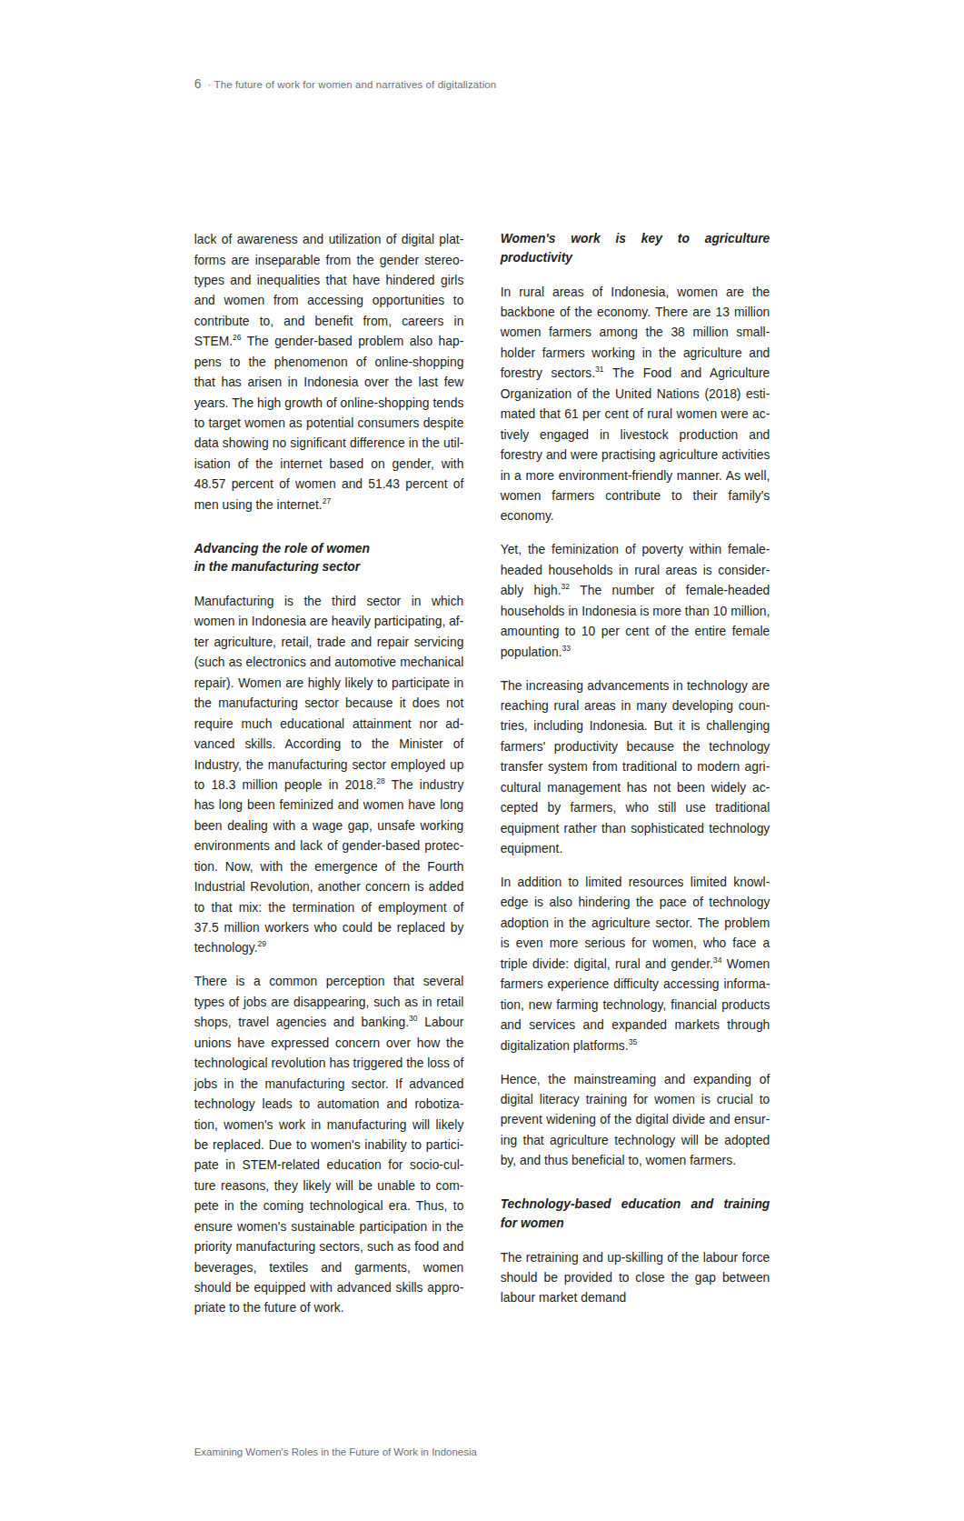6· The future of work for women and narratives of digitalization
lack of awareness and utilization of digital platforms are inseparable from the gender stereotypes and inequalities that have hindered girls and women from accessing opportunities to contribute to, and benefit from, careers in STEM.26 The gender-based problem also happens to the phenomenon of online-shopping that has arisen in Indonesia over the last few years. The high growth of online-shopping tends to target women as potential consumers despite data showing no significant difference in the utilisation of the internet based on gender, with 48.57 percent of women and 51.43 percent of men using the internet.27
Advancing the role of women
in the manufacturing sector
Manufacturing is the third sector in which women in Indonesia are heavily participating, after agriculture, retail, trade and repair servicing (such as electronics and automotive mechanical repair). Women are highly likely to participate in the manufacturing sector because it does not require much educational attainment nor advanced skills. According to the Minister of Industry, the manufacturing sector employed up to 18.3 million people in 2018.28 The industry has long been feminized and women have long been dealing with a wage gap, unsafe working environments and lack of gender-based protection. Now, with the emergence of the Fourth Industrial Revolution, another concern is added to that mix: the termination of employment of 37.5 million workers who could be replaced by technology.29
There is a common perception that several types of jobs are disappearing, such as in retail shops, travel agencies and banking.30 Labour unions have expressed concern over how the technological revolution has triggered the loss of jobs in the manufacturing sector. If advanced technology leads to automation and robotization, women's work in manufacturing will likely be replaced. Due to women's inability to participate in STEM-related education for socio-culture reasons, they likely will be unable to compete in the coming technological era. Thus, to ensure women's sustainable participation in the priority manufacturing sectors, such as food and beverages, textiles and garments, women should be equipped with advanced skills appropriate to the future of work.
Women's work is key to agriculture productivity
In rural areas of Indonesia, women are the backbone of the economy. There are 13 million women farmers among the 38 million smallholder farmers working in the agriculture and forestry sectors.31 The Food and Agriculture Organization of the United Nations (2018) estimated that 61 per cent of rural women were actively engaged in livestock production and forestry and were practising agriculture activities in a more environment-friendly manner. As well, women farmers contribute to their family's economy.
Yet, the feminization of poverty within female-headed households in rural areas is considerably high.32 The number of female-headed households in Indonesia is more than 10 million, amounting to 10 per cent of the entire female population.33
The increasing advancements in technology are reaching rural areas in many developing countries, including Indonesia. But it is challenging farmers' productivity because the technology transfer system from traditional to modern agricultural management has not been widely accepted by farmers, who still use traditional equipment rather than sophisticated technology equipment.
In addition to limited resources limited knowledge is also hindering the pace of technology adoption in the agriculture sector. The problem is even more serious for women, who face a triple divide: digital, rural and gender.34 Women farmers experience difficulty accessing information, new farming technology, financial products and services and expanded markets through digitalization platforms.35
Hence, the mainstreaming and expanding of digital literacy training for women is crucial to prevent widening of the digital divide and ensuring that agriculture technology will be adopted by, and thus beneficial to, women farmers.
Technology-based education and training for women
The retraining and up-skilling of the labour force should be provided to close the gap between labour market demand
Examining Women's Roles in the Future of Work in Indonesia